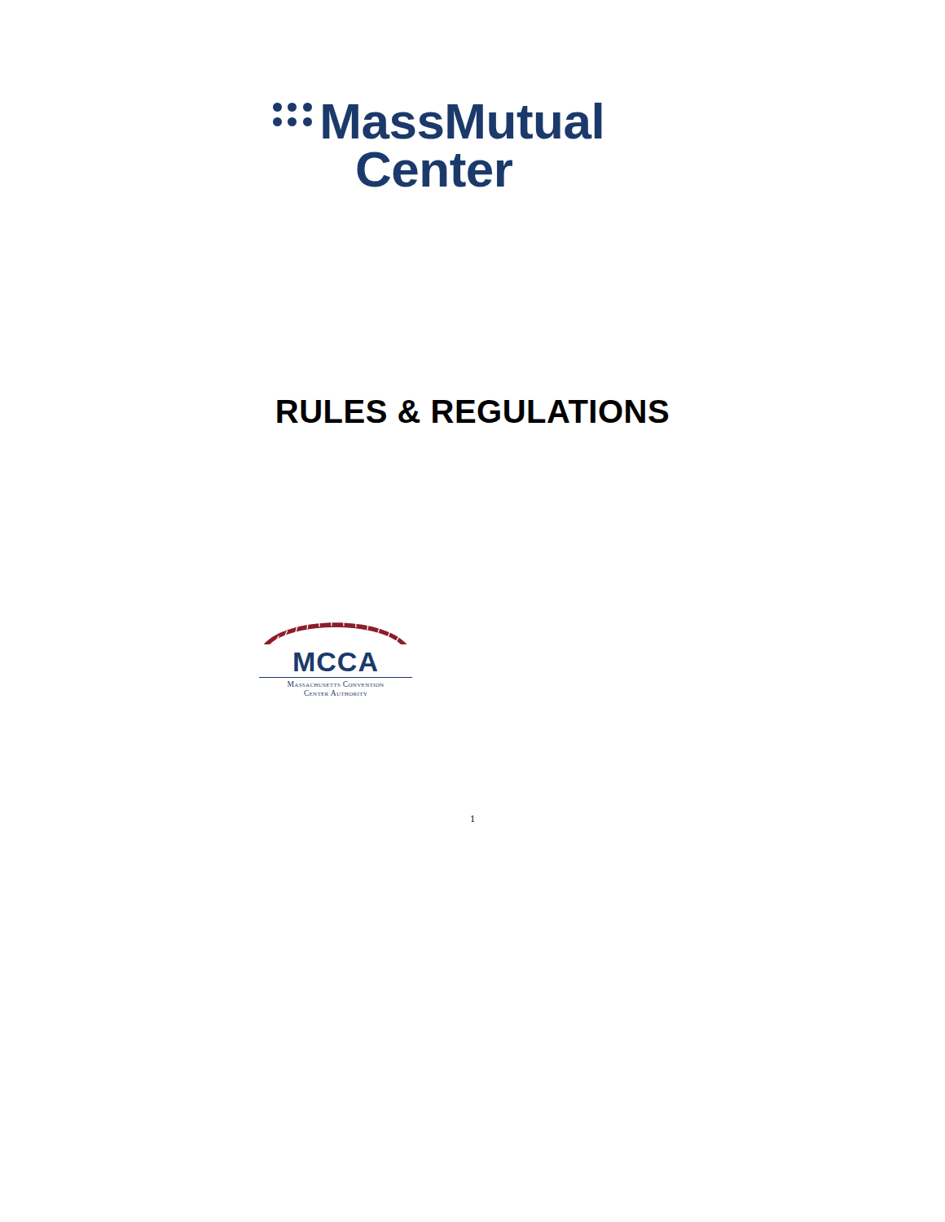MassMutual
Center
RULES & REGULATIONS
MCCA
Massachusetts Convention
Center Authority
1